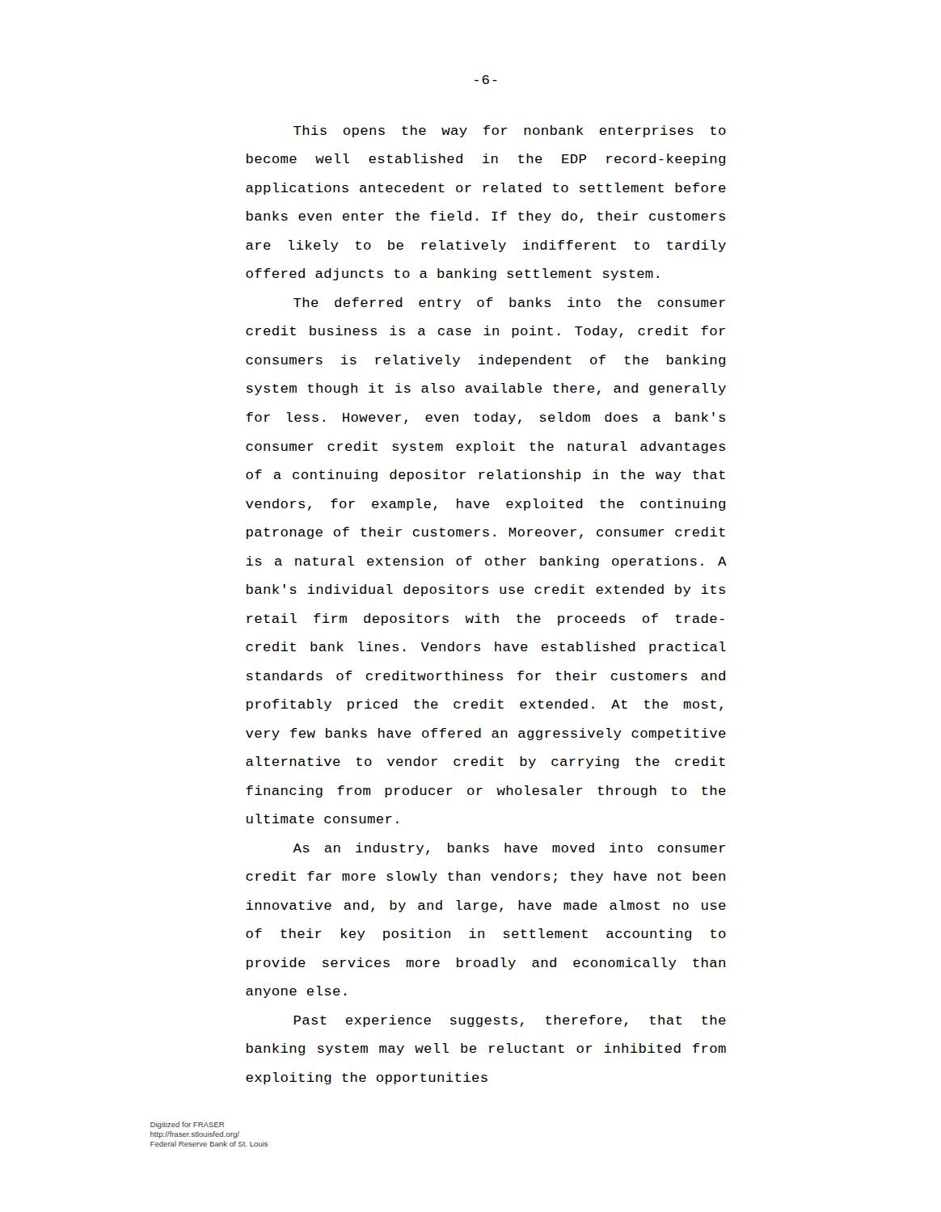-6-
This opens the way for nonbank enterprises to become well established in the EDP record-keeping applications antecedent or related to settlement before banks even enter the field. If they do, their customers are likely to be relatively indifferent to tardily offered adjuncts to a banking settlement system.
The deferred entry of banks into the consumer credit business is a case in point. Today, credit for consumers is relatively independent of the banking system though it is also available there, and generally for less. However, even today, seldom does a bank's consumer credit system exploit the natural advantages of a continuing depositor relationship in the way that vendors, for example, have exploited the continuing patronage of their customers. Moreover, consumer credit is a natural extension of other banking operations. A bank's individual depositors use credit extended by its retail firm depositors with the proceeds of trade-credit bank lines. Vendors have established practical standards of creditworthiness for their customers and profitably priced the credit extended. At the most, very few banks have offered an aggressively competitive alternative to vendor credit by carrying the credit financing from producer or wholesaler through to the ultimate consumer.
As an industry, banks have moved into consumer credit far more slowly than vendors; they have not been innovative and, by and large, have made almost no use of their key position in settlement accounting to provide services more broadly and economically than anyone else.
Past experience suggests, therefore, that the banking system may well be reluctant or inhibited from exploiting the opportunities
Digitized for FRASER
http://fraser.stlouisfed.org/
Federal Reserve Bank of St. Louis